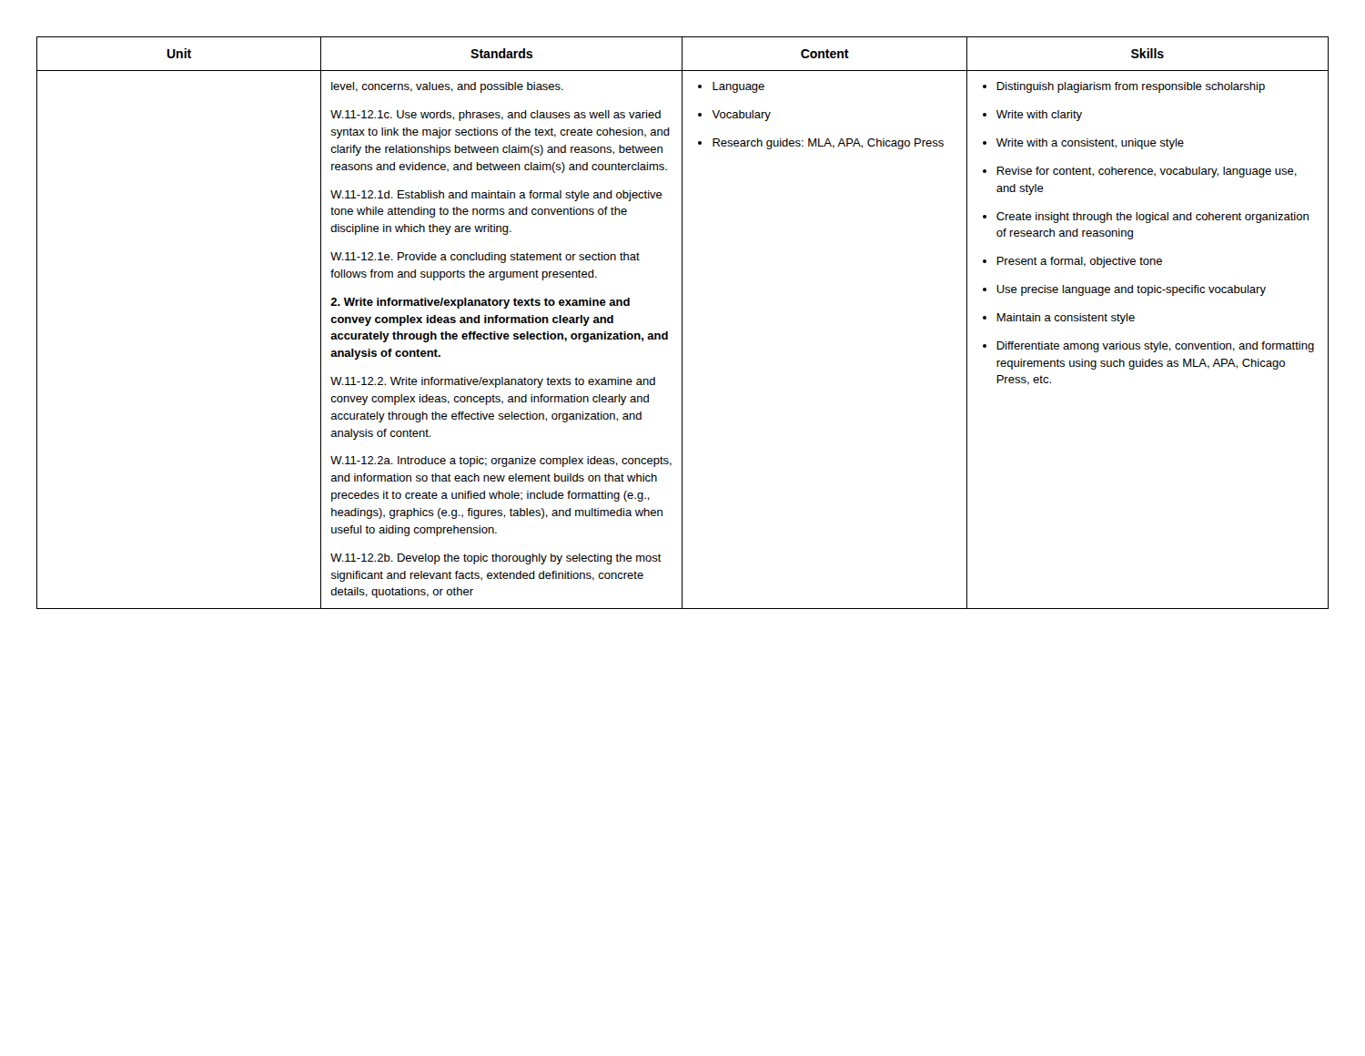| Unit | Standards | Content | Skills |
| --- | --- | --- | --- |
| | level, concerns, values, and possible biases. W.11-12.1c. Use words, phrases, and clauses as well as varied syntax to link the major sections of the text, create cohesion, and clarify the relationships between claim(s) and reasons, between reasons and evidence, and between claim(s) and counterclaims. W.11-12.1d. Establish and maintain a formal style and objective tone while attending to the norms and conventions of the discipline in which they are writing. W.11-12.1e. Provide a concluding statement or section that follows from and supports the argument presented. 2. Write informative/explanatory texts to examine and convey complex ideas and information clearly and accurately through the effective selection, organization, and analysis of content. W.11-12.2. Write informative/explanatory texts to examine and convey complex ideas, concepts, and information clearly and accurately through the effective selection, organization, and analysis of content. W.11-12.2a. Introduce a topic; organize complex ideas, concepts, and information so that each new element builds on that which precedes it to create a unified whole; include formatting (e.g., headings), graphics (e.g., figures, tables), and multimedia when useful to aiding comprehension. W.11-12.2b. Develop the topic thoroughly by selecting the most significant and relevant facts, extended definitions, concrete details, quotations, or other | Language Vocabulary Research guides: MLA, APA, Chicago Press | Distinguish plagiarism from responsible scholarship Write with clarity Write with a consistent, unique style Revise for content, coherence, vocabulary, language use, and style Create insight through the logical and coherent organization of research and reasoning Present a formal, objective tone Use precise language and topic-specific vocabulary Maintain a consistent style Differentiate among various style, convention, and formatting requirements using such guides as MLA, APA, Chicago Press, etc. |